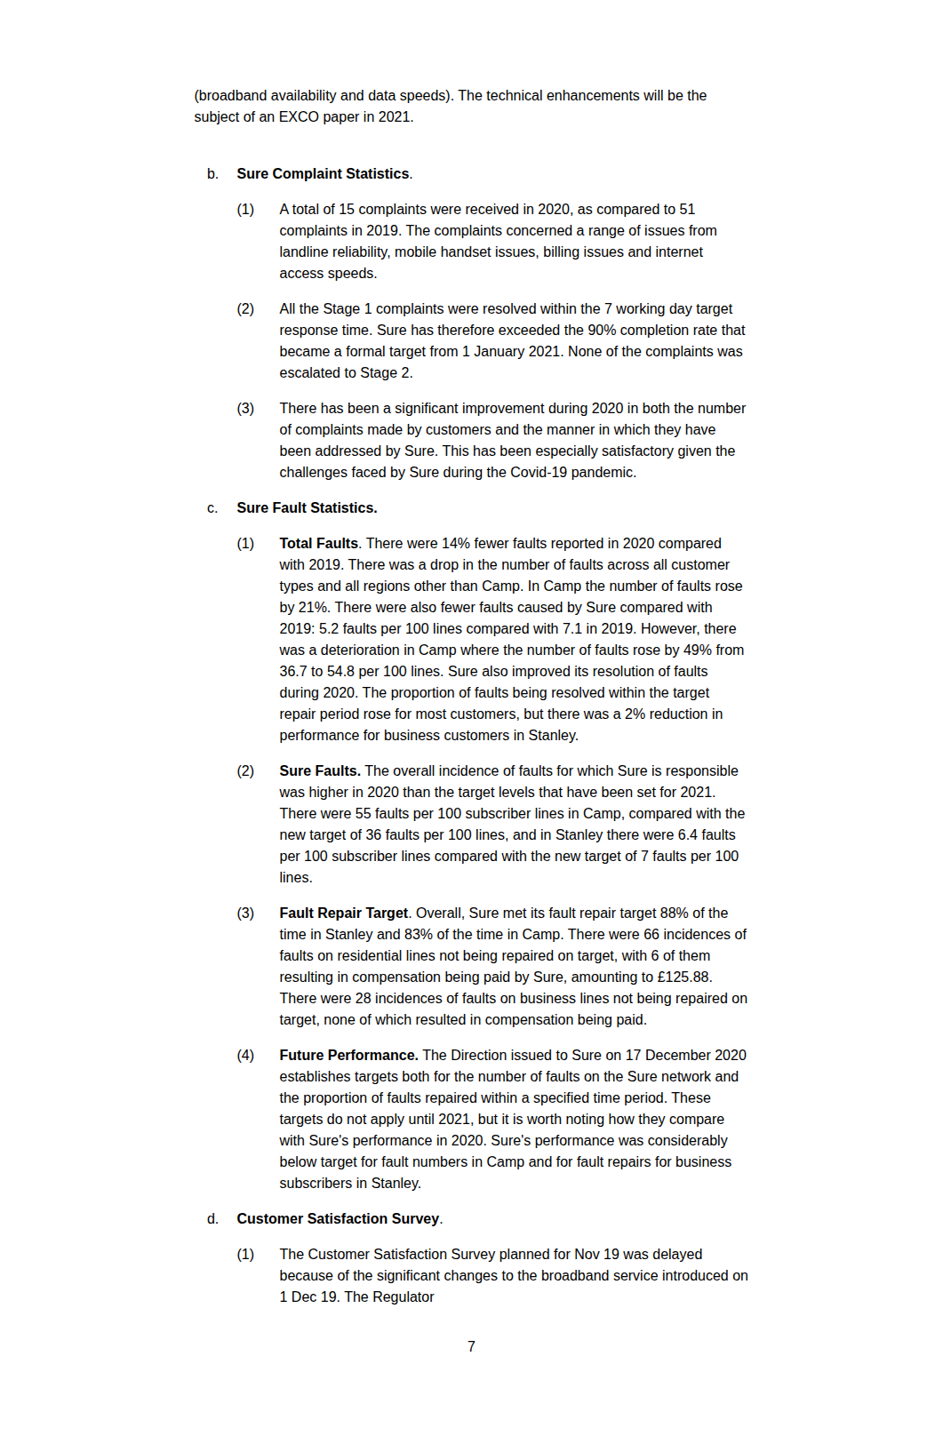(broadband availability and data speeds). The technical enhancements will be the subject of an EXCO paper in 2021.
b. Sure Complaint Statistics.
(1) A total of 15 complaints were received in 2020, as compared to 51 complaints in 2019. The complaints concerned a range of issues from landline reliability, mobile handset issues, billing issues and internet access speeds.
(2) All the Stage 1 complaints were resolved within the 7 working day target response time. Sure has therefore exceeded the 90% completion rate that became a formal target from 1 January 2021. None of the complaints was escalated to Stage 2.
(3) There has been a significant improvement during 2020 in both the number of complaints made by customers and the manner in which they have been addressed by Sure. This has been especially satisfactory given the challenges faced by Sure during the Covid-19 pandemic.
c. Sure Fault Statistics.
(1) Total Faults. There were 14% fewer faults reported in 2020 compared with 2019. There was a drop in the number of faults across all customer types and all regions other than Camp. In Camp the number of faults rose by 21%. There were also fewer faults caused by Sure compared with 2019: 5.2 faults per 100 lines compared with 7.1 in 2019. However, there was a deterioration in Camp where the number of faults rose by 49% from 36.7 to 54.8 per 100 lines. Sure also improved its resolution of faults during 2020. The proportion of faults being resolved within the target repair period rose for most customers, but there was a 2% reduction in performance for business customers in Stanley.
(2) Sure Faults. The overall incidence of faults for which Sure is responsible was higher in 2020 than the target levels that have been set for 2021. There were 55 faults per 100 subscriber lines in Camp, compared with the new target of 36 faults per 100 lines, and in Stanley there were 6.4 faults per 100 subscriber lines compared with the new target of 7 faults per 100 lines.
(3) Fault Repair Target. Overall, Sure met its fault repair target 88% of the time in Stanley and 83% of the time in Camp. There were 66 incidences of faults on residential lines not being repaired on target, with 6 of them resulting in compensation being paid by Sure, amounting to £125.88. There were 28 incidences of faults on business lines not being repaired on target, none of which resulted in compensation being paid.
(4) Future Performance. The Direction issued to Sure on 17 December 2020 establishes targets both for the number of faults on the Sure network and the proportion of faults repaired within a specified time period. These targets do not apply until 2021, but it is worth noting how they compare with Sure's performance in 2020. Sure's performance was considerably below target for fault numbers in Camp and for fault repairs for business subscribers in Stanley.
d. Customer Satisfaction Survey.
(1) The Customer Satisfaction Survey planned for Nov 19 was delayed because of the significant changes to the broadband service introduced on 1 Dec 19. The Regulator
7